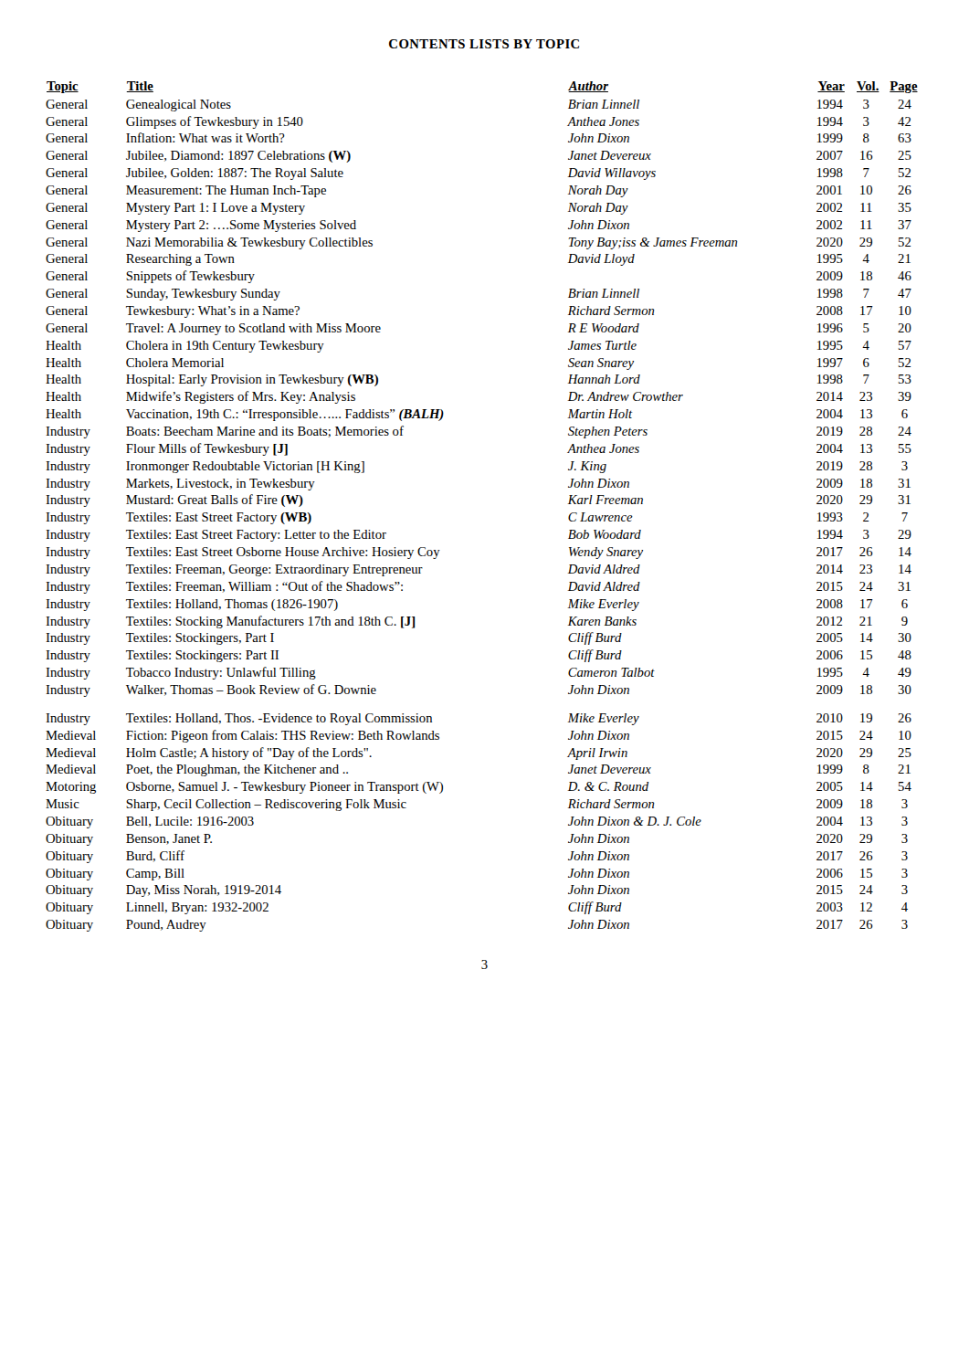CONTENTS LISTS BY TOPIC
| Topic | Title | Author | Year | Vol. | Page |
| --- | --- | --- | --- | --- | --- |
| General | Genealogical Notes | Brian Linnell | 1994 | 3 | 24 |
| General | Glimpses of Tewkesbury in 1540 | Anthea Jones | 1994 | 3 | 42 |
| General | Inflation: What was it Worth? | John Dixon | 1999 | 8 | 63 |
| General | Jubilee, Diamond: 1897 Celebrations (W) | Janet Devereux | 2007 | 16 | 25 |
| General | Jubilee, Golden: 1887: The Royal Salute | David Willavoys | 1998 | 7 | 52 |
| General | Measurement: The Human Inch-Tape | Norah Day | 2001 | 10 | 26 |
| General | Mystery Part 1: I Love a Mystery | Norah Day | 2002 | 11 | 35 |
| General | Mystery Part 2: ….Some Mysteries Solved | John Dixon | 2002 | 11 | 37 |
| General | Nazi Memorabilia & Tewkesbury Collectibles | Tony Bay;iss & James Freeman | 2020 | 29 | 52 |
| General | Researching a Town | David Lloyd | 1995 | 4 | 21 |
| General | Snippets of Tewkesbury | | 2009 | 18 | 46 |
| General | Sunday, Tewkesbury Sunday | Brian Linnell | 1998 | 7 | 47 |
| General | Tewkesbury: What’s in a Name? | Richard Sermon | 2008 | 17 | 10 |
| General | Travel: A Journey to Scotland with Miss Moore | R E Woodard | 1996 | 5 | 20 |
| Health | Cholera in 19th Century Tewkesbury | James Turtle | 1995 | 4 | 57 |
| Health | Cholera Memorial | Sean Snarey | 1997 | 6 | 52 |
| Health | Hospital: Early Provision in Tewkesbury (WB) | Hannah Lord | 1998 | 7 | 53 |
| Health | Midwife’s Registers of Mrs. Key: Analysis | Dr. Andrew Crowther | 2014 | 23 | 39 |
| Health | Vaccination, 19th C.: “Irresponsible…... Faddists” (BALH) | Martin Holt | 2004 | 13 | 6 |
| Industry | Boats: Beecham Marine and its Boats; Memories of | Stephen Peters | 2019 | 28 | 24 |
| Industry | Flour Mills of Tewkesbury [J] | Anthea Jones | 2004 | 13 | 55 |
| Industry | Ironmonger Redoubtable Victorian [H King] | J. King | 2019 | 28 | 3 |
| Industry | Markets, Livestock, in Tewkesbury | John Dixon | 2009 | 18 | 31 |
| Industry | Mustard: Great Balls of Fire (W) | Karl Freeman | 2020 | 29 | 31 |
| Industry | Textiles: East Street Factory (WB) | C Lawrence | 1993 | 2 | 7 |
| Industry | Textiles: East Street Factory: Letter to the Editor | Bob Woodard | 1994 | 3 | 29 |
| Industry | Textiles: East Street Osborne House Archive: Hosiery Coy | Wendy Snarey | 2017 | 26 | 14 |
| Industry | Textiles: Freeman, George: Extraordinary Entrepreneur | David Aldred | 2014 | 23 | 14 |
| Industry | Textiles: Freeman, William : “Out of the Shadows”: | David Aldred | 2015 | 24 | 31 |
| Industry | Textiles: Holland, Thomas (1826-1907) | Mike Everley | 2008 | 17 | 6 |
| Industry | Textiles: Stocking Manufacturers 17th and 18th C. [J] | Karen Banks | 2012 | 21 | 9 |
| Industry | Textiles: Stockingers, Part I | Cliff Burd | 2005 | 14 | 30 |
| Industry | Textiles: Stockingers: Part II | Cliff Burd | 2006 | 15 | 48 |
| Industry | Tobacco Industry: Unlawful Tilling | Cameron Talbot | 1995 | 4 | 49 |
| Industry | Walker, Thomas – Book Review of G. Downie | John Dixon | 2009 | 18 | 30 |
| Industry | Textiles: Holland, Thos. -Evidence to Royal Commission | Mike Everley | 2010 | 19 | 26 |
| Medieval | Fiction: Pigeon from Calais: THS Review: Beth Rowlands | John Dixon | 2015 | 24 | 10 |
| Medieval | Holm Castle; A history of "Day of the Lords". | April Irwin | 2020 | 29 | 25 |
| Medieval | Poet, the Ploughman, the Kitchener and .. | Janet Devereux | 1999 | 8 | 21 |
| Motoring | Osborne, Samuel J. - Tewkesbury Pioneer in Transport (W) | D. & C. Round | 2005 | 14 | 54 |
| Music | Sharp, Cecil Collection – Rediscovering Folk Music | Richard Sermon | 2009 | 18 | 3 |
| Obituary | Bell, Lucile: 1916-2003 | John Dixon & D. J. Cole | 2004 | 13 | 3 |
| Obituary | Benson, Janet P. | John Dixon | 2020 | 29 | 3 |
| Obituary | Burd, Cliff | John Dixon | 2017 | 26 | 3 |
| Obituary | Camp, Bill | John Dixon | 2006 | 15 | 3 |
| Obituary | Day, Miss Norah, 1919-2014 | John Dixon | 2015 | 24 | 3 |
| Obituary | Linnell, Bryan: 1932-2002 | Cliff Burd | 2003 | 12 | 4 |
| Obituary | Pound, Audrey | John Dixon | 2017 | 26 | 3 |
3